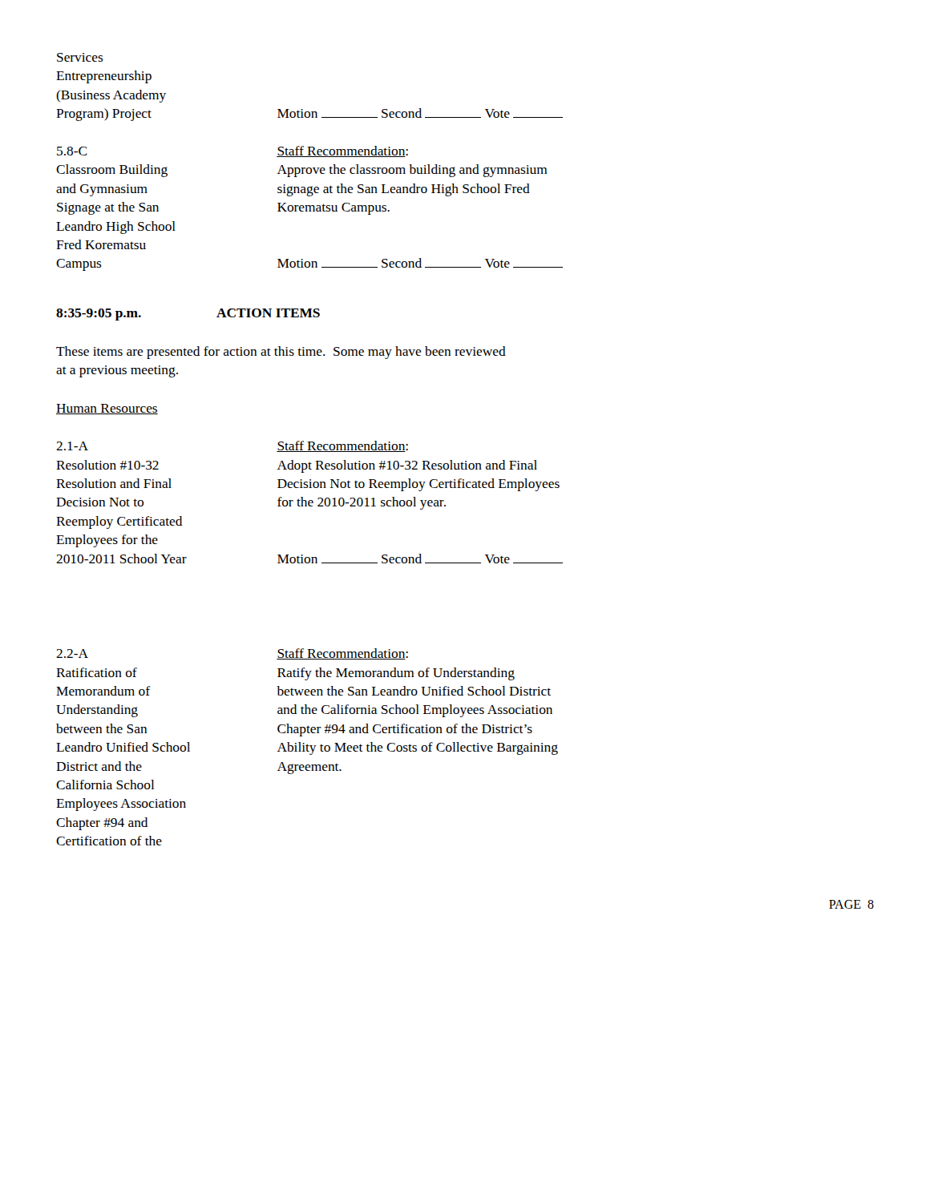| Services Entrepreneurship (Business Academy Program) Project | Motion Second Vote |
| 5.8-C Classroom Building and Gymnasium Signage at the San Leandro High School Fred Korematsu Campus | Staff Recommendation : Approve the classroom building and gymnasium signage at the San Leandro High School Fred Korematsu Campus. Motion Second Vote |
8:35-9:05 p.m. ACTION ITEMS
These items are presented for action at this time. Some may have been reviewed
at a previous meeting.
Human Resources
| 2.1-A Resolution #10-32 Resolution and Final Decision Not to Reemploy Certificated Employees for the 2010-2011 School Year | Staff Recommendation : Adopt Resolution #10-32 Resolution and Final Decision Not to Reemploy Certificated Employees for the 2010-2011 school year. Motion Second Vote |
| 2.2-A Ratification of Memorandum of Understanding between the San Leandro Unified School District and the California School Employees Association Chapter #94 and Certification of the | Staff Recommendation : Ratify the Memorandum of Understanding between the San Leandro Unified School District and the California School Employees Association Chapter #94 and Certification of the District’s Ability to Meet the Costs of Collective Bargaining Agreement. |
PAGE 8